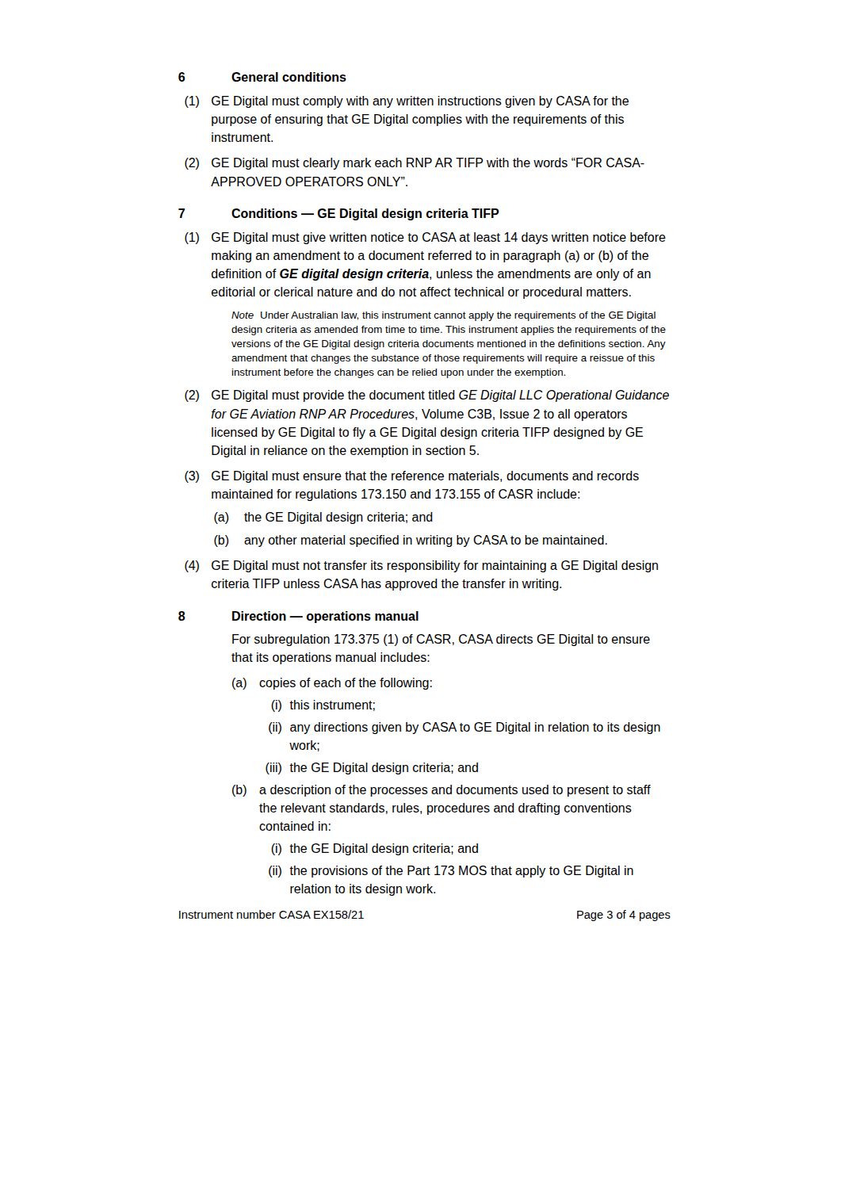6
General conditions
(1)
GE Digital must comply with any written instructions given by CASA for the purpose of ensuring that GE Digital complies with the requirements of this instrument.
(2)
GE Digital must clearly mark each RNP AR TIFP with the words “FOR CASA-APPROVED OPERATORS ONLY”.
7
Conditions — GE Digital design criteria TIFP
(1)
GE Digital must give written notice to CASA at least 14 days written notice before making an amendment to a document referred to in paragraph (a) or (b) of the definition of GE digital design criteria, unless the amendments are only of an editorial or clerical nature and do not affect technical or procedural matters.
Note Under Australian law, this instrument cannot apply the requirements of the GE Digital design criteria as amended from time to time. This instrument applies the requirements of the versions of the GE Digital design criteria documents mentioned in the definitions section. Any amendment that changes the substance of those requirements will require a reissue of this instrument before the changes can be relied upon under the exemption.
(2)
GE Digital must provide the document titled GE Digital LLC Operational Guidance for GE Aviation RNP AR Procedures, Volume C3B, Issue 2 to all operators licensed by GE Digital to fly a GE Digital design criteria TIFP designed by GE Digital in reliance on the exemption in section 5.
(3)
GE Digital must ensure that the reference materials, documents and records maintained for regulations 173.150 and 173.155 of CASR include:
(a)
the GE Digital design criteria; and
(b)
any other material specified in writing by CASA to be maintained.
(4)
GE Digital must not transfer its responsibility for maintaining a GE Digital design criteria TIFP unless CASA has approved the transfer in writing.
8
Direction — operations manual
For subregulation 173.375 (1) of CASR, CASA directs GE Digital to ensure that its operations manual includes:
(a)
copies of each of the following:
(i)
this instrument;
(ii)
any directions given by CASA to GE Digital in relation to its design work;
(iii)
the GE Digital design criteria; and
(b)
a description of the processes and documents used to present to staff the relevant standards, rules, procedures and drafting conventions contained in:
(i)
the GE Digital design criteria; and
(ii)
the provisions of the Part 173 MOS that apply to GE Digital in relation to its design work.
Instrument number CASA EX158/21
Page 3 of 4 pages